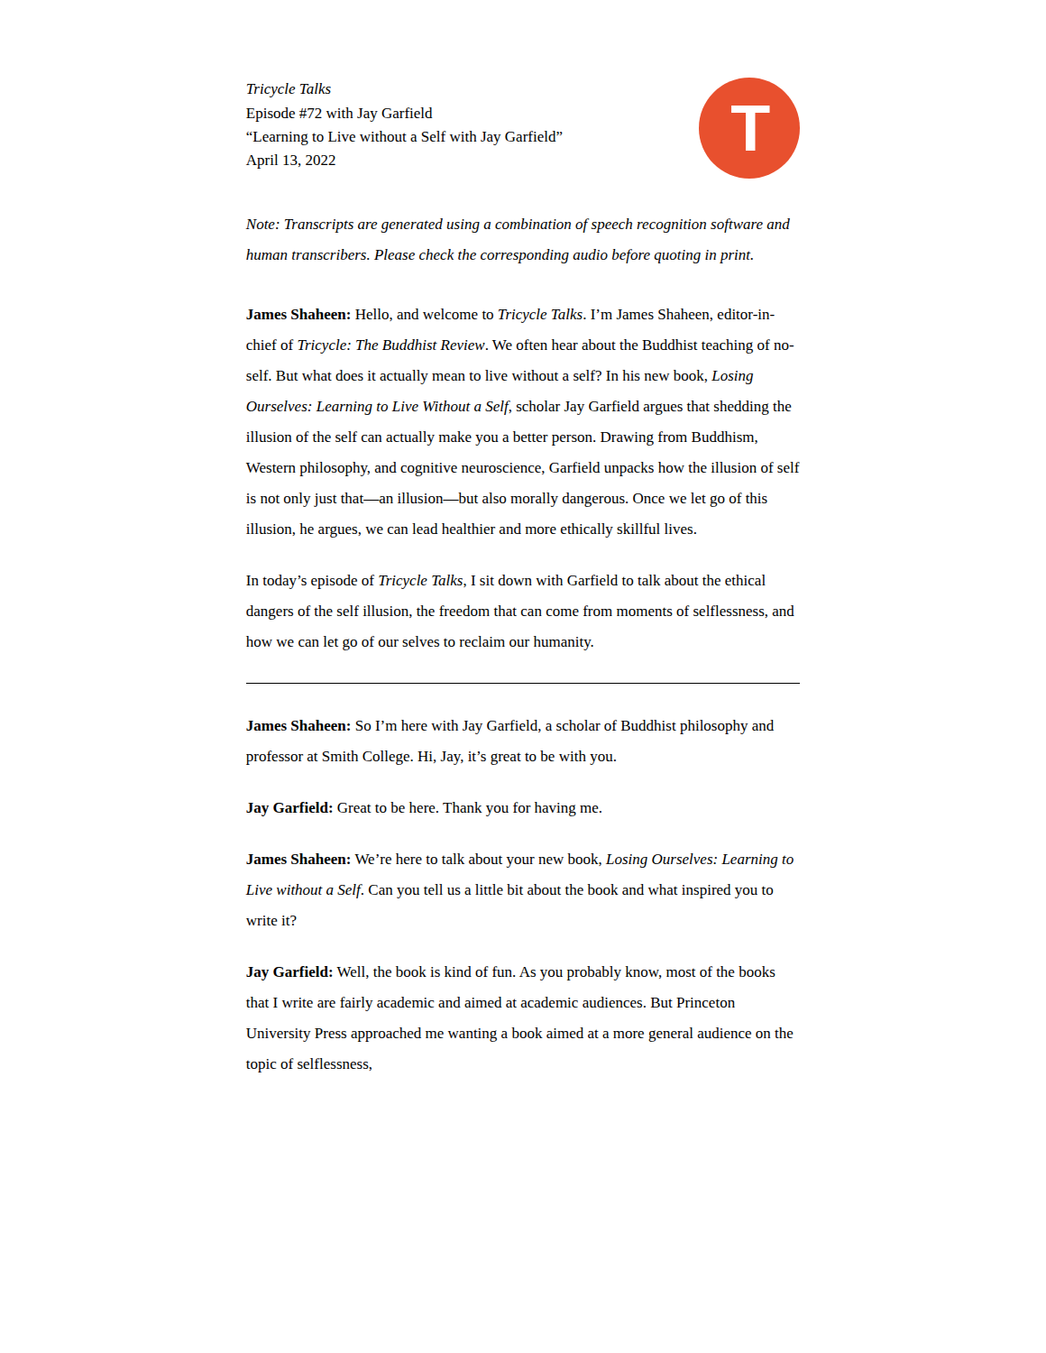T
Tricycle Talks
Episode #72 with Jay Garfield
“Learning to Live without a Self with Jay Garfield”
April 13, 2022
Note: Transcripts are generated using a combination of speech recognition software and human transcribers. Please check the corresponding audio before quoting in print.
James Shaheen: Hello, and welcome to Tricycle Talks. I’m James Shaheen, editor-in-chief of Tricycle: The Buddhist Review. We often hear about the Buddhist teaching of no-self. But what does it actually mean to live without a self? In his new book, Losing Ourselves: Learning to Live Without a Self, scholar Jay Garfield argues that shedding the illusion of the self can actually make you a better person. Drawing from Buddhism, Western philosophy, and cognitive neuroscience, Garfield unpacks how the illusion of self is not only just that—an illusion—but also morally dangerous. Once we let go of this illusion, he argues, we can lead healthier and more ethically skillful lives.
In today’s episode of Tricycle Talks, I sit down with Garfield to talk about the ethical dangers of the self illusion, the freedom that can come from moments of selflessness, and how we can let go of our selves to reclaim our humanity.
James Shaheen: So I’m here with Jay Garfield, a scholar of Buddhist philosophy and professor at Smith College. Hi, Jay, it’s great to be with you.
Jay Garfield: Great to be here. Thank you for having me.
James Shaheen: We’re here to talk about your new book, Losing Ourselves: Learning to Live without a Self. Can you tell us a little bit about the book and what inspired you to write it?
Jay Garfield: Well, the book is kind of fun. As you probably know, most of the books that I write are fairly academic and aimed at academic audiences. But Princeton University Press approached me wanting a book aimed at a more general audience on the topic of selflessness,